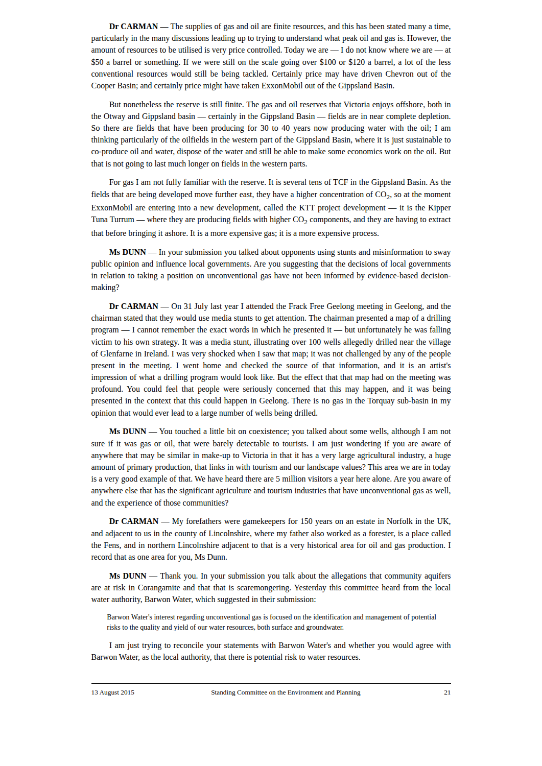Dr CARMAN — The supplies of gas and oil are finite resources, and this has been stated many a time, particularly in the many discussions leading up to trying to understand what peak oil and gas is. However, the amount of resources to be utilised is very price controlled. Today we are — I do not know where we are — at $50 a barrel or something. If we were still on the scale going over $100 or $120 a barrel, a lot of the less conventional resources would still be being tackled. Certainly price may have driven Chevron out of the Cooper Basin; and certainly price might have taken ExxonMobil out of the Gippsland Basin.
But nonetheless the reserve is still finite. The gas and oil reserves that Victoria enjoys offshore, both in the Otway and Gippsland basin — certainly in the Gippsland Basin — fields are in near complete depletion. So there are fields that have been producing for 30 to 40 years now producing water with the oil; I am thinking particularly of the oilfields in the western part of the Gippsland Basin, where it is just sustainable to co-produce oil and water, dispose of the water and still be able to make some economics work on the oil. But that is not going to last much longer on fields in the western parts.
For gas I am not fully familiar with the reserve. It is several tens of TCF in the Gippsland Basin. As the fields that are being developed move further east, they have a higher concentration of CO2, so at the moment ExxonMobil are entering into a new development, called the KTT project development — it is the Kipper Tuna Turrum — where they are producing fields with higher CO2 components, and they are having to extract that before bringing it ashore. It is a more expensive gas; it is a more expensive process.
Ms DUNN — In your submission you talked about opponents using stunts and misinformation to sway public opinion and influence local governments. Are you suggesting that the decisions of local governments in relation to taking a position on unconventional gas have not been informed by evidence-based decision-making?
Dr CARMAN — On 31 July last year I attended the Frack Free Geelong meeting in Geelong, and the chairman stated that they would use media stunts to get attention. The chairman presented a map of a drilling program — I cannot remember the exact words in which he presented it — but unfortunately he was falling victim to his own strategy. It was a media stunt, illustrating over 100 wells allegedly drilled near the village of Glenfarne in Ireland. I was very shocked when I saw that map; it was not challenged by any of the people present in the meeting. I went home and checked the source of that information, and it is an artist's impression of what a drilling program would look like. But the effect that that map had on the meeting was profound. You could feel that people were seriously concerned that this may happen, and it was being presented in the context that this could happen in Geelong. There is no gas in the Torquay sub-basin in my opinion that would ever lead to a large number of wells being drilled.
Ms DUNN — You touched a little bit on coexistence; you talked about some wells, although I am not sure if it was gas or oil, that were barely detectable to tourists. I am just wondering if you are aware of anywhere that may be similar in make-up to Victoria in that it has a very large agricultural industry, a huge amount of primary production, that links in with tourism and our landscape values? This area we are in today is a very good example of that. We have heard there are 5 million visitors a year here alone. Are you aware of anywhere else that has the significant agriculture and tourism industries that have unconventional gas as well, and the experience of those communities?
Dr CARMAN — My forefathers were gamekeepers for 150 years on an estate in Norfolk in the UK, and adjacent to us in the county of Lincolnshire, where my father also worked as a forester, is a place called the Fens, and in northern Lincolnshire adjacent to that is a very historical area for oil and gas production. I record that as one area for you, Ms Dunn.
Ms DUNN — Thank you. In your submission you talk about the allegations that community aquifers are at risk in Corangamite and that that is scaremongering. Yesterday this committee heard from the local water authority, Barwon Water, which suggested in their submission:
Barwon Water's interest regarding unconventional gas is focused on the identification and management of potential risks to the quality and yield of our water resources, both surface and groundwater.
I am just trying to reconcile your statements with Barwon Water's and whether you would agree with Barwon Water, as the local authority, that there is potential risk to water resources.
13 August 2015 Standing Committee on the Environment and Planning 21